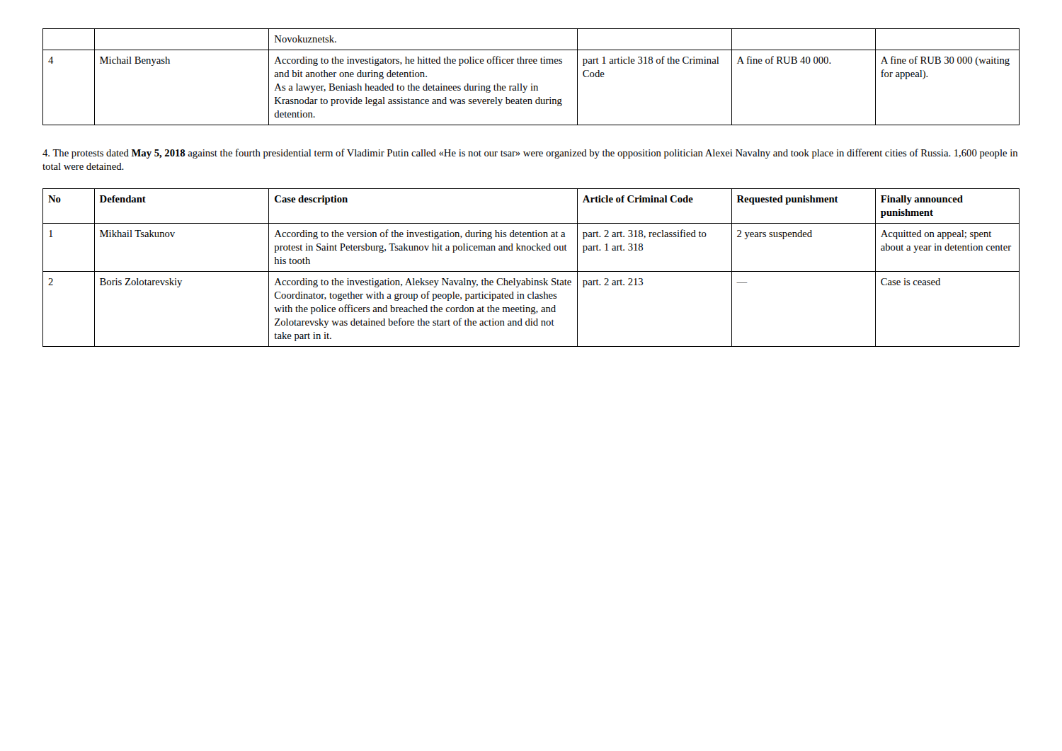| | | Novokuznetsk. | | | |
| 4 | Michail Benyash | According to the investigators, he hitted the police officer three times and bit another one during detention. As a lawyer, Beniash headed to the detainees during the rally in Krasnodar to provide legal assistance and was severely beaten during detention. | part 1 article 318 of the Criminal Code | A fine of RUB 40 000. | A fine of RUB 30 000 (waiting for appeal). |
4. The protests dated May 5, 2018 against the fourth presidential term of Vladimir Putin called «He is not our tsar» were organized by the opposition politician Alexei Navalny and took place in different cities of Russia. 1,600 people in total were detained.
| No | Defendant | Case description | Article of Criminal Code | Requested punishment | Finally announced punishment |
| --- | --- | --- | --- | --- | --- |
| 1 | Mikhail Tsakunov | According to the version of the investigation, during his detention at a protest in Saint Petersburg, Tsakunov hit a policeman and knocked out his tooth | part. 2 art. 318, reclassified to part. 1 art. 318 | 2 years suspended | Acquitted on appeal; spent about a year in detention center |
| 2 | Boris Zolotarevskiy | According to the investigation, Aleksey Navalny, the Chelyabinsk State Coordinator, together with a group of people, participated in clashes with the police officers and breached the cordon at the meeting, and Zolotarevsky was detained before the start of the action and did not take part in it. | part. 2 art. 213 | — | Case is ceased |